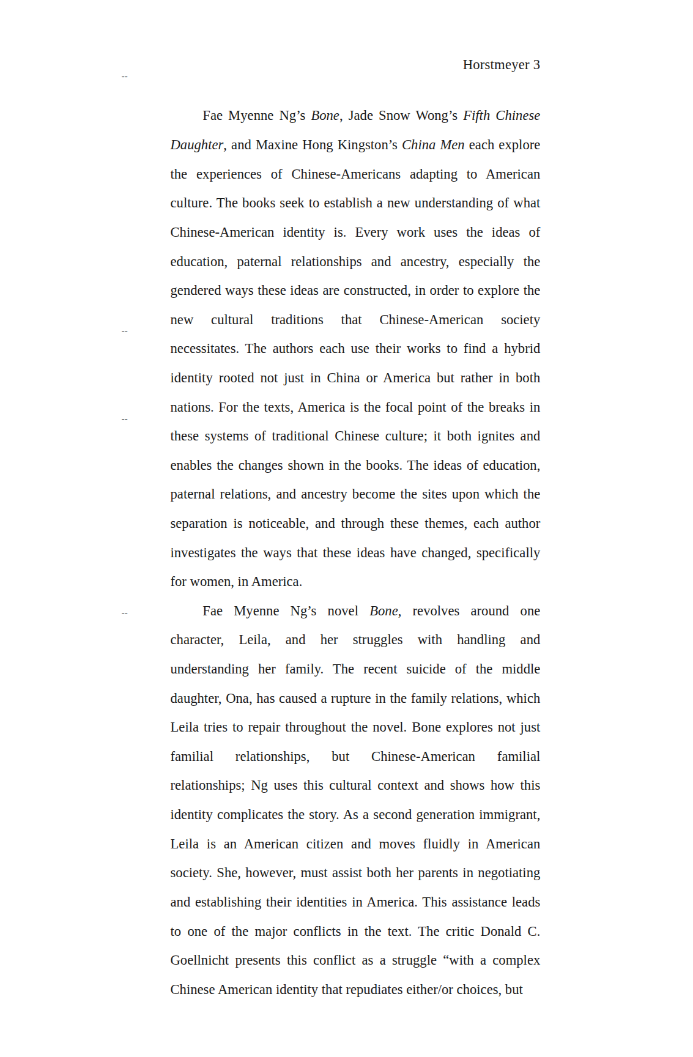-- -- -- --
Horstmeyer 3
Fae Myenne Ng’s Bone, Jade Snow Wong’s Fifth Chinese Daughter, and Maxine Hong Kingston’s China Men each explore the experiences of Chinese-Americans adapting to American culture. The books seek to establish a new understanding of what Chinese-American identity is. Every work uses the ideas of education, paternal relationships and ancestry, especially the gendered ways these ideas are constructed, in order to explore the new cultural traditions that Chinese-American society necessitates. The authors each use their works to find a hybrid identity rooted not just in China or America but rather in both nations. For the texts, America is the focal point of the breaks in these systems of traditional Chinese culture; it both ignites and enables the changes shown in the books. The ideas of education, paternal relations, and ancestry become the sites upon which the separation is noticeable, and through these themes, each author investigates the ways that these ideas have changed, specifically for women, in America.
Fae Myenne Ng’s novel Bone, revolves around one character, Leila, and her struggles with handling and understanding her family. The recent suicide of the middle daughter, Ona, has caused a rupture in the family relations, which Leila tries to repair throughout the novel. Bone explores not just familial relationships, but Chinese-American familial relationships; Ng uses this cultural context and shows how this identity complicates the story. As a second generation immigrant, Leila is an American citizen and moves fluidly in American society. She, however, must assist both her parents in negotiating and establishing their identities in America. This assistance leads to one of the major conflicts in the text. The critic Donald C. Goellnicht presents this conflict as a struggle “with a complex Chinese American identity that repudiates either/or choices, but